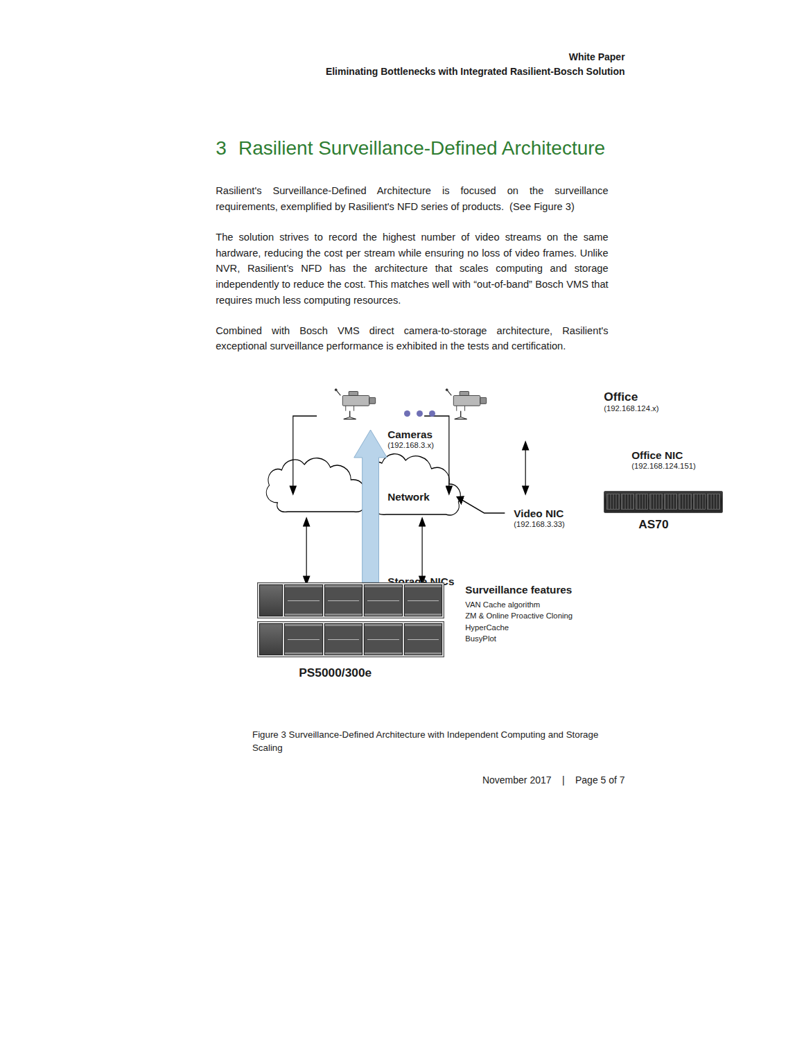White Paper
Eliminating Bottlenecks with Integrated Rasilient-Bosch Solution
3 Rasilient Surveillance-Defined Architecture
Rasilient's Surveillance-Defined Architecture is focused on the surveillance requirements, exemplified by Rasilient's NFD series of products. (See Figure 3)
The solution strives to record the highest number of video streams on the same hardware, reducing the cost per stream while ensuring no loss of video frames. Unlike NVR, Rasilient’s NFD has the architecture that scales computing and storage independently to reduce the cost. This matches well with “out-of-band” Bosch VMS that requires much less computing resources.
Combined with Bosch VMS direct camera-to-storage architecture, Rasilient's exceptional surveillance performance is exhibited in the tests and certification.
Cameras (192.168.3.x)
Network
Storage NICs (192.168.3.37)
Office (192.168.124.x)
Office NIC (192.168.124.151)
Video NIC (192.168.3.33)
AS70
PS5000/300e
Surveillance features VAN Cache algorithm
ZM & Online Proactive Cloning
HyperCache
BusyPlot
Figure 3 Surveillance-Defined Architecture with Independent Computing and Storage Scaling
November 2017 | Page 5 of 7